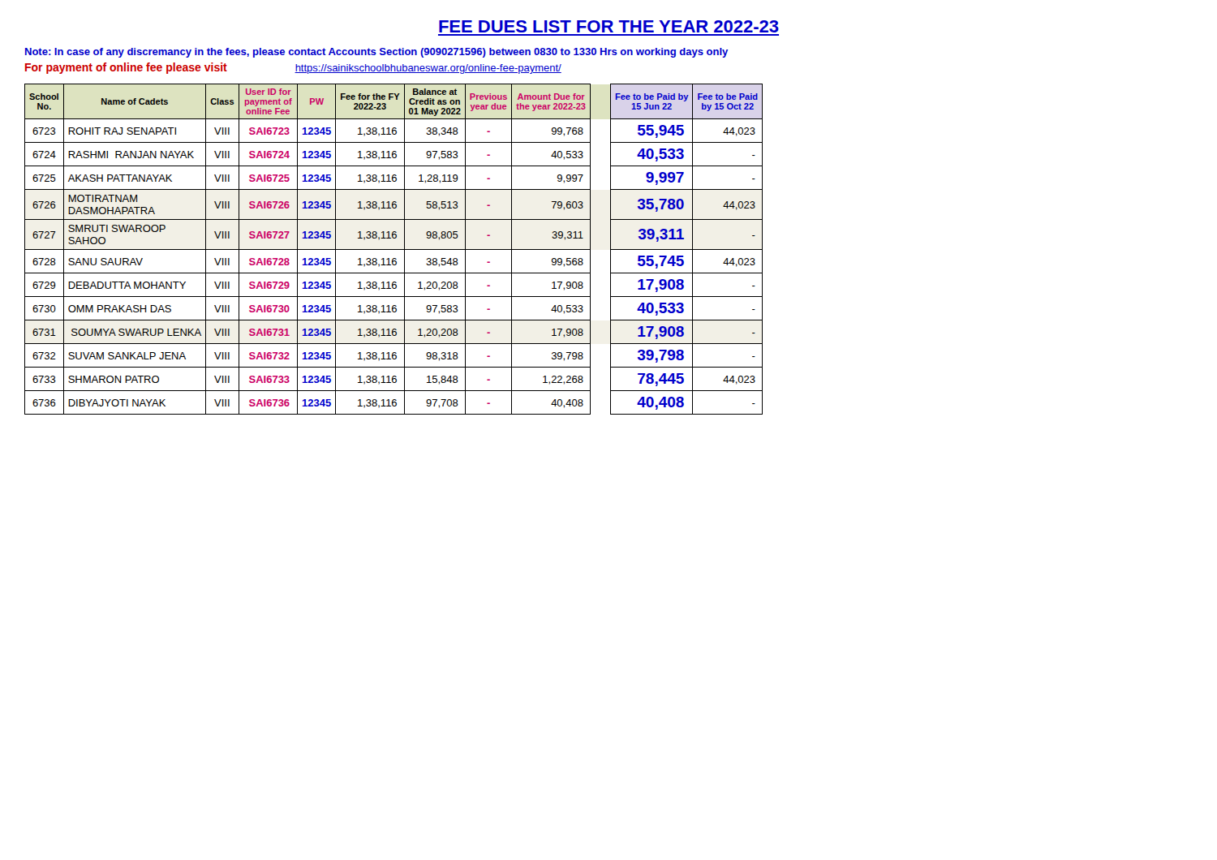FEE DUES LIST FOR THE YEAR 2022-23
Note: In case of any discremancy in the fees, please contact Accounts Section (9090271596) between 0830 to 1330 Hrs on working days only
For payment of online fee please visit https://sainikschoolbhubaneswar.org/online-fee-payment/
| School No. | Name of Cadets | Class | User ID for payment of online Fee | PW | Fee for the FY 2022-23 | Balance at Credit as on 01 May 2022 | Previous year due | Amount Due for the year 2022-23 | | Fee to be Paid by 15 Jun 22 | Fee to be Paid by 15 Oct 22 |
| --- | --- | --- | --- | --- | --- | --- | --- | --- | --- | --- | --- |
| 6723 | ROHIT RAJ SENAPATI | VIII | SAI 6723 | 12345 | 1,38,116 | 38,348 | - | 99,768 | | 55,945 | 44,023 |
| 6724 | RASHMI RANJAN NAYAK | VIII | SAI 6724 | 12345 | 1,38,116 | 97,583 | - | 40,533 | | 40,533 | - |
| 6725 | AKASH PATTANAYAK | VIII | SAI 6725 | 12345 | 1,38,116 | 1,28,119 | - | 9,997 | | 9,997 | - |
| 6726 | MOTIRATNAM DASMOHAPATRA | VIII | SAI 6726 | 12345 | 1,38,116 | 58,513 | - | 79,603 | | 35,780 | 44,023 |
| 6727 | SMRUTI SWAROOP SAHOO | VIII | SAI 6727 | 12345 | 1,38,116 | 98,805 | - | 39,311 | | 39,311 | - |
| 6728 | SANU SAURAV | VIII | SAI 6728 | 12345 | 1,38,116 | 38,548 | - | 99,568 | | 55,745 | 44,023 |
| 6729 | DEBADUTTA MOHANTY | VIII | SAI 6729 | 12345 | 1,38,116 | 1,20,208 | - | 17,908 | | 17,908 | - |
| 6730 | OMM PRAKASH DAS | VIII | SAI 6730 | 12345 | 1,38,116 | 97,583 | - | 40,533 | | 40,533 | - |
| 6731 | SOUMYA SWARUP LENKA | VIII | SAI 6731 | 12345 | 1,38,116 | 1,20,208 | - | 17,908 | | 17,908 | - |
| 6732 | SUVAM SANKALP JENA | VIII | SAI 6732 | 12345 | 1,38,116 | 98,318 | - | 39,798 | | 39,798 | - |
| 6733 | SHMARON PATRO | VIII | SAI 6733 | 12345 | 1,38,116 | 15,848 | - | 1,22,268 | | 78,445 | 44,023 |
| 6736 | DIBYAJYOTI NAYAK | VIII | SAI 6736 | 12345 | 1,38,116 | 97,708 | - | 40,408 | | 40,408 | - |